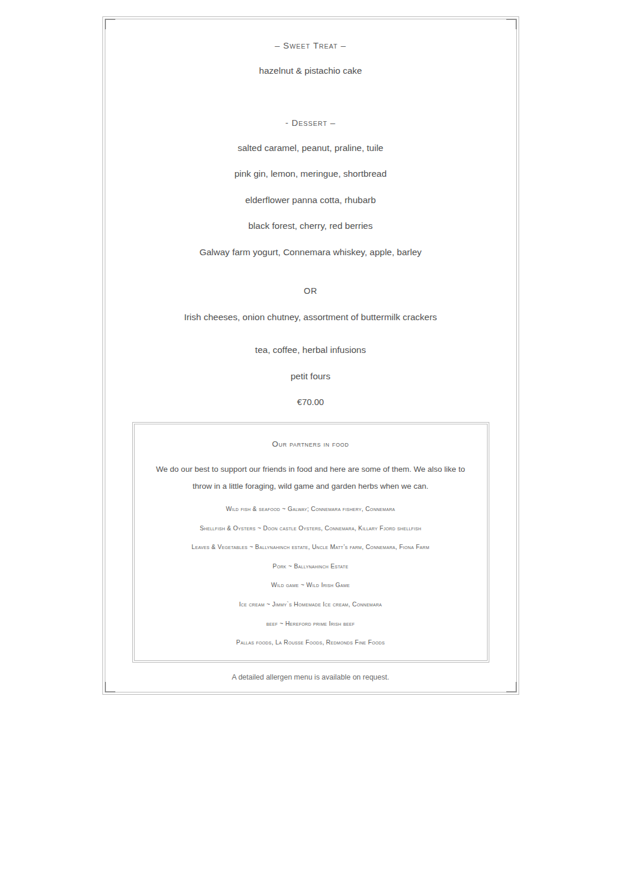– Sweet Treat –
hazelnut & pistachio cake
- Dessert –
salted caramel, peanut, praline, tuile
pink gin, lemon, meringue, shortbread
elderflower panna cotta, rhubarb
black forest, cherry, red berries
Galway farm yogurt, Connemara whiskey, apple, barley
OR
Irish cheeses, onion chutney, assortment of buttermilk crackers
tea, coffee, herbal infusions
petit fours
€70.00
Our partners in food
We do our best to support our friends in food and here are some of them. We also like to throw in a little foraging, wild game and garden herbs when we can.
Wild fish & seafood ~ Galway; Connemara fishery, Connemara
Shellfish & Oysters ~ Doon castle Oysters, Connemara, Killary Fjord shellfish
Leaves & Vegetables ~ Ballynahinch estate, Uncle Matt’s farm, Connemara, Fiona Farm
Pork ~ Ballynahinch Estate
Wild game ~ Wild Irish Game
Ice cream ~ Jimmy`s Homemade Ice cream, Connemara
beef ~ Hereford prime Irish beef
Pallas foods, La Rousse Foods, Redmonds Fine Foods
A detailed allergen menu is available on request.